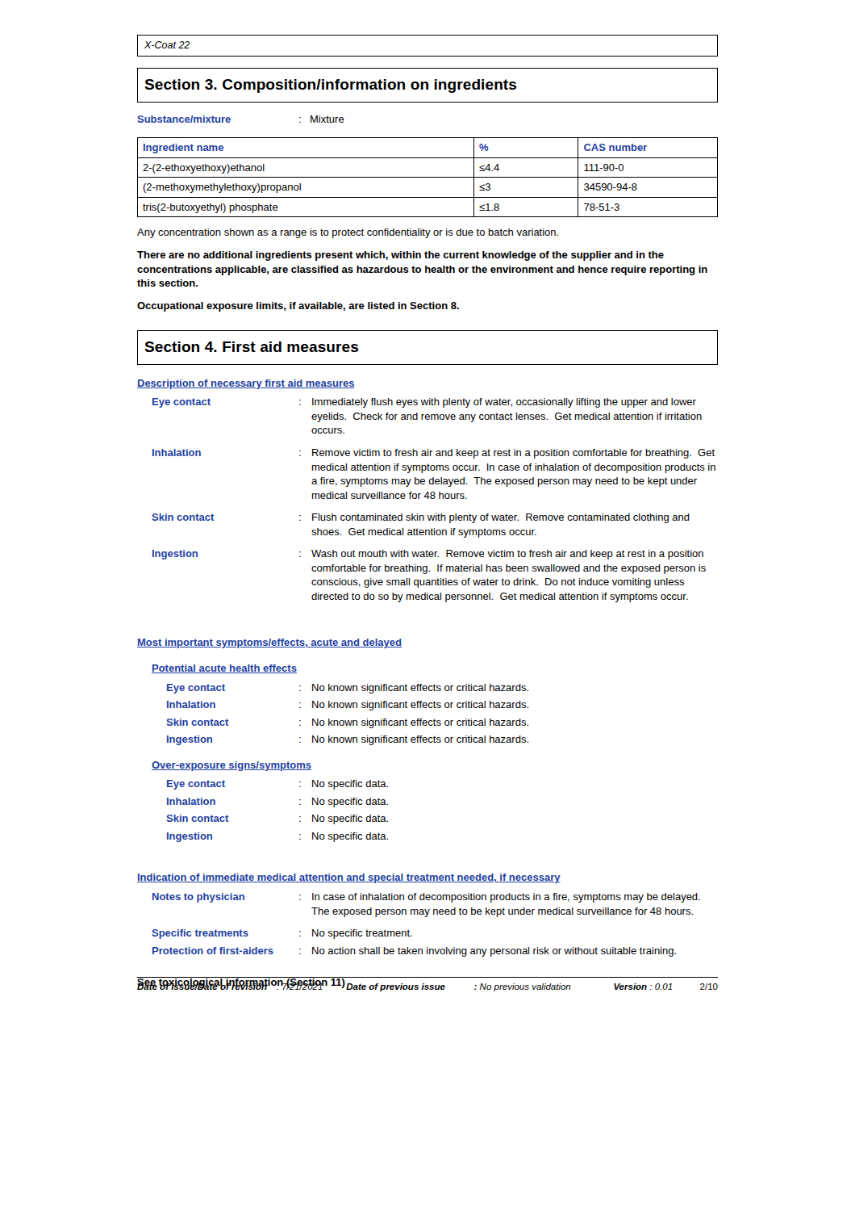X-Coat 22
Section 3. Composition/information on ingredients
Substance/mixture : Mixture
| Ingredient name | % | CAS number |
| --- | --- | --- |
| 2-(2-ethoxyethoxy)ethanol | ≤4.4 | 111-90-0 |
| (2-methoxymethylethoxy)propanol | ≤3 | 34590-94-8 |
| tris(2-butoxyethyl) phosphate | ≤1.8 | 78-51-3 |
Any concentration shown as a range is to protect confidentiality or is due to batch variation.
There are no additional ingredients present which, within the current knowledge of the supplier and in the concentrations applicable, are classified as hazardous to health or the environment and hence require reporting in this section.
Occupational exposure limits, if available, are listed in Section 8.
Section 4. First aid measures
Description of necessary first aid measures
Eye contact
:
Immediately flush eyes with plenty of water, occasionally lifting the upper and lower eyelids. Check for and remove any contact lenses. Get medical attention if irritation occurs.
Inhalation
:
Remove victim to fresh air and keep at rest in a position comfortable for breathing. Get medical attention if symptoms occur. In case of inhalation of decomposition products in a fire, symptoms may be delayed. The exposed person may need to be kept under medical surveillance for 48 hours.
Skin contact
:
Flush contaminated skin with plenty of water. Remove contaminated clothing and shoes. Get medical attention if symptoms occur.
Ingestion
:
Wash out mouth with water. Remove victim to fresh air and keep at rest in a position comfortable for breathing. If material has been swallowed and the exposed person is conscious, give small quantities of water to drink. Do not induce vomiting unless directed to do so by medical personnel. Get medical attention if symptoms occur.
Most important symptoms/effects, acute and delayed
Potential acute health effects
Eye contact
:
No known significant effects or critical hazards.
Inhalation
:
No known significant effects or critical hazards.
Skin contact
:
No known significant effects or critical hazards.
Ingestion
:
No known significant effects or critical hazards.
Over-exposure signs/symptoms
Eye contact
:
No specific data.
Inhalation
:
No specific data.
Skin contact
:
No specific data.
Ingestion
:
No specific data.
Indication of immediate medical attention and special treatment needed, if necessary
Notes to physician
:
In case of inhalation of decomposition products in a fire, symptoms may be delayed. The exposed person may need to be kept under medical surveillance for 48 hours.
Specific treatments
:
No specific treatment.
Protection of first-aiders
:
No action shall be taken involving any personal risk or without suitable training.
See toxicological information (Section 11)
Date of issue/Date of revision
: 7/21/2021
Date of previous issue
: No previous validation
Version : 0.01
2/10